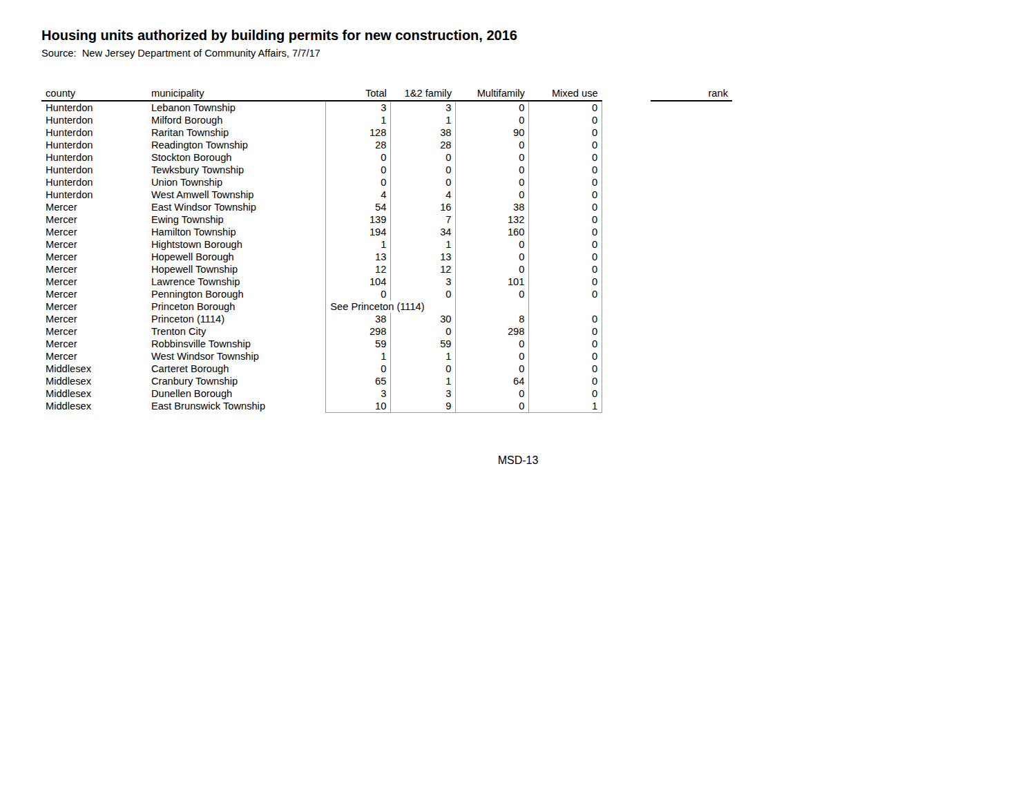Housing units authorized by building permits for new construction, 2016
Source: New Jersey Department of Community Affairs, 7/7/17
| county | municipality | Total | 1&2 family | Multifamily | Mixed use | | rank |
| --- | --- | --- | --- | --- | --- | --- | --- |
| Hunterdon | Lebanon Township | 3 | 3 | 0 | 0 | | |
| Hunterdon | Milford Borough | 1 | 1 | 0 | 0 | | |
| Hunterdon | Raritan Township | 128 | 38 | 90 | 0 | | |
| Hunterdon | Readington Township | 28 | 28 | 0 | 0 | | |
| Hunterdon | Stockton Borough | 0 | 0 | 0 | 0 | | |
| Hunterdon | Tewksbury Township | 0 | 0 | 0 | 0 | | |
| Hunterdon | Union Township | 0 | 0 | 0 | 0 | | |
| Hunterdon | West Amwell Township | 4 | 4 | 0 | 0 | | |
| Mercer | East Windsor Township | 54 | 16 | 38 | 0 | | |
| Mercer | Ewing Township | 139 | 7 | 132 | 0 | | |
| Mercer | Hamilton Township | 194 | 34 | 160 | 0 | | |
| Mercer | Hightstown Borough | 1 | 1 | 0 | 0 | | |
| Mercer | Hopewell Borough | 13 | 13 | 0 | 0 | | |
| Mercer | Hopewell Township | 12 | 12 | 0 | 0 | | |
| Mercer | Lawrence Township | 104 | 3 | 101 | 0 | | |
| Mercer | Pennington Borough | 0 | 0 | 0 | 0 | | |
| Mercer | Princeton Borough | See Princeton (1114) | | | | |
| Mercer | Princeton (1114) | 38 | 30 | 8 | 0 | | |
| Mercer | Trenton City | 298 | 0 | 298 | 0 | | |
| Mercer | Robbinsville Township | 59 | 59 | 0 | 0 | | |
| Mercer | West Windsor Township | 1 | 1 | 0 | 0 | | |
| Middlesex | Carteret Borough | 0 | 0 | 0 | 0 | | |
| Middlesex | Cranbury Township | 65 | 1 | 64 | 0 | | |
| Middlesex | Dunellen Borough | 3 | 3 | 0 | 0 | | |
| Middlesex | East Brunswick Township | 10 | 9 | 0 | 1 | | |
MSD-13